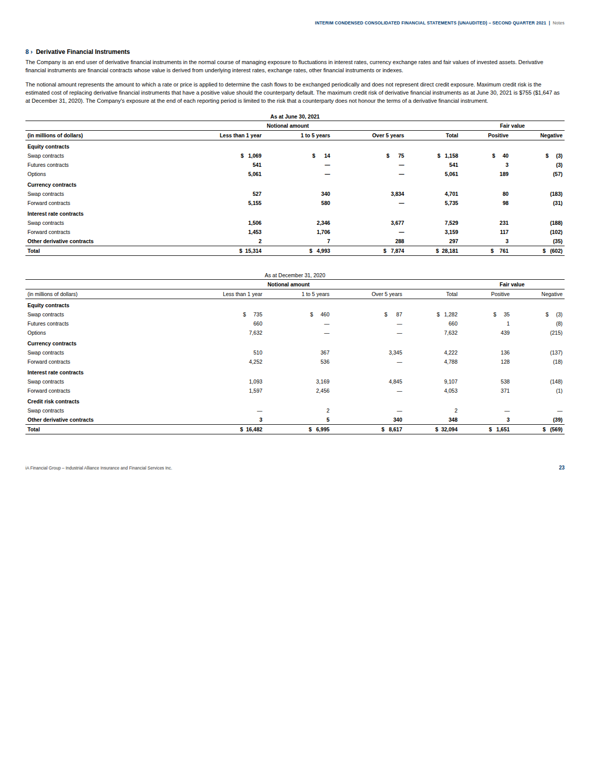INTERIM CONDENSED CONSOLIDATED FINANCIAL STATEMENTS (UNAUDITED) – SECOND QUARTER 2021 | Notes
8 › Derivative Financial Instruments
The Company is an end user of derivative financial instruments in the normal course of managing exposure to fluctuations in interest rates, currency exchange rates and fair values of invested assets. Derivative financial instruments are financial contracts whose value is derived from underlying interest rates, exchange rates, other financial instruments or indexes.
The notional amount represents the amount to which a rate or price is applied to determine the cash flows to be exchanged periodically and does not represent direct credit exposure. Maximum credit risk is the estimated cost of replacing derivative financial instruments that have a positive value should the counterparty default. The maximum credit risk of derivative financial instruments as at June 30, 2021 is $755 ($1,647 as at December 31, 2020). The Company's exposure at the end of each reporting period is limited to the risk that a counterparty does not honour the terms of a derivative financial instrument.
As at June 30, 2021
| | Notional amount | | Fair value |
| --- | --- | --- | --- |
| (in millions of dollars) | Less than 1 year | 1 to 5 years | Over 5 years | Total | Positive | Negative |
| Equity contracts | | | | | | |
| Swap contracts | $ 1,069 | $ 14 | $ 75 | $ 1,158 | $ 40 | $ (3) |
| Futures contracts | 541 | — | — | 541 | 3 | (3) |
| Options | 5,061 | — | — | 5,061 | 189 | (57) |
| Currency contracts | | | | | | |
| Swap contracts | 527 | 340 | 3,834 | 4,701 | 80 | (183) |
| Forward contracts | 5,155 | 580 | — | 5,735 | 98 | (31) |
| Interest rate contracts | | | | | | |
| Swap contracts | 1,506 | 2,346 | 3,677 | 7,529 | 231 | (188) |
| Forward contracts | 1,453 | 1,706 | — | 3,159 | 117 | (102) |
| Other derivative contracts | 2 | 7 | 288 | 297 | 3 | (35) |
| Total | $ 15,314 | $ 4,993 | $ 7,874 | $ 28,181 | $ 761 | $ (602) |
As at December 31, 2020
| | Notional amount | | Fair value |
| --- | --- | --- | --- |
| (in millions of dollars) | Less than 1 year | 1 to 5 years | Over 5 years | Total | Positive | Negative |
| Equity contracts | | | | | | |
| Swap contracts | $ 735 | $ 460 | $ 87 | $ 1,282 | $ 35 | $ (3) |
| Futures contracts | 660 | — | — | 660 | 1 | (8) |
| Options | 7,632 | — | — | 7,632 | 439 | (215) |
| Currency contracts | | | | | | |
| Swap contracts | 510 | 367 | 3,345 | 4,222 | 136 | (137) |
| Forward contracts | 4,252 | 536 | — | 4,788 | 128 | (18) |
| Interest rate contracts | | | | | | |
| Swap contracts | 1,093 | 3,169 | 4,845 | 9,107 | 538 | (148) |
| Forward contracts | 1,597 | 2,456 | — | 4,053 | 371 | (1) |
| Credit risk contracts | | | | | | |
| Swap contracts | — | 2 | — | 2 | — | — |
| Other derivative contracts | 3 | 5 | 340 | 348 | 3 | (39) |
| Total | $ 16,482 | $ 6,995 | $ 8,617 | $ 32,094 | $ 1,651 | $ (569) |
iA Financial Group – Industrial Alliance Insurance and Financial Services Inc.
23